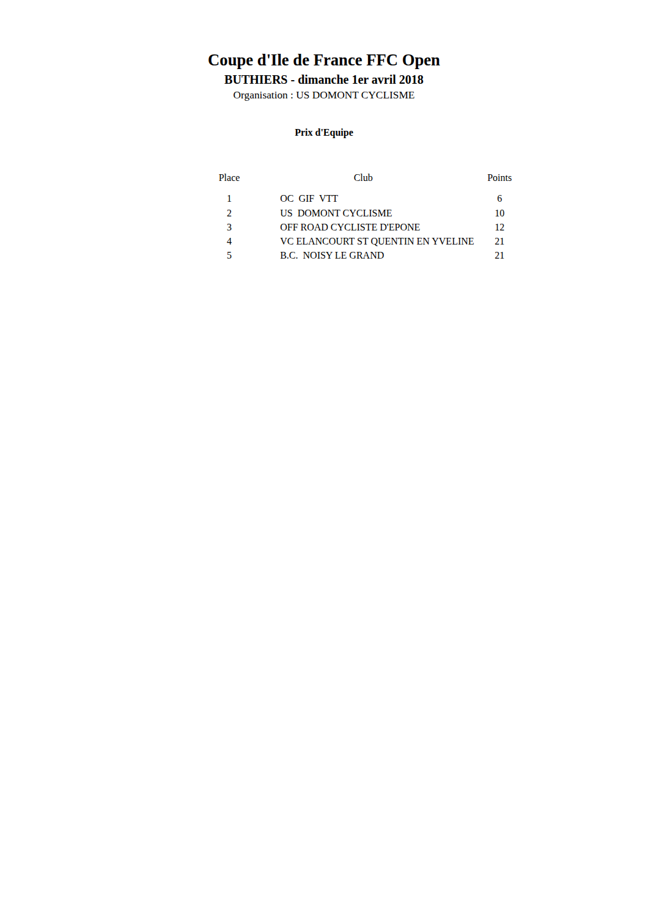Coupe d'Ile de France FFC Open
BUTHIERS - dimanche 1er avril 2018
Organisation : US DOMONT CYCLISME
Prix d'Equipe
| Place | Club | Points |
| --- | --- | --- |
| 1 | OC GIF VTT | 6 |
| 2 | US DOMONT CYCLISME | 10 |
| 3 | OFF ROAD CYCLISTE D'EPONE | 12 |
| 4 | VC ELANCOURT ST QUENTIN EN YVELINES | 21 |
| 5 | B.C. NOISY LE GRAND | 21 |